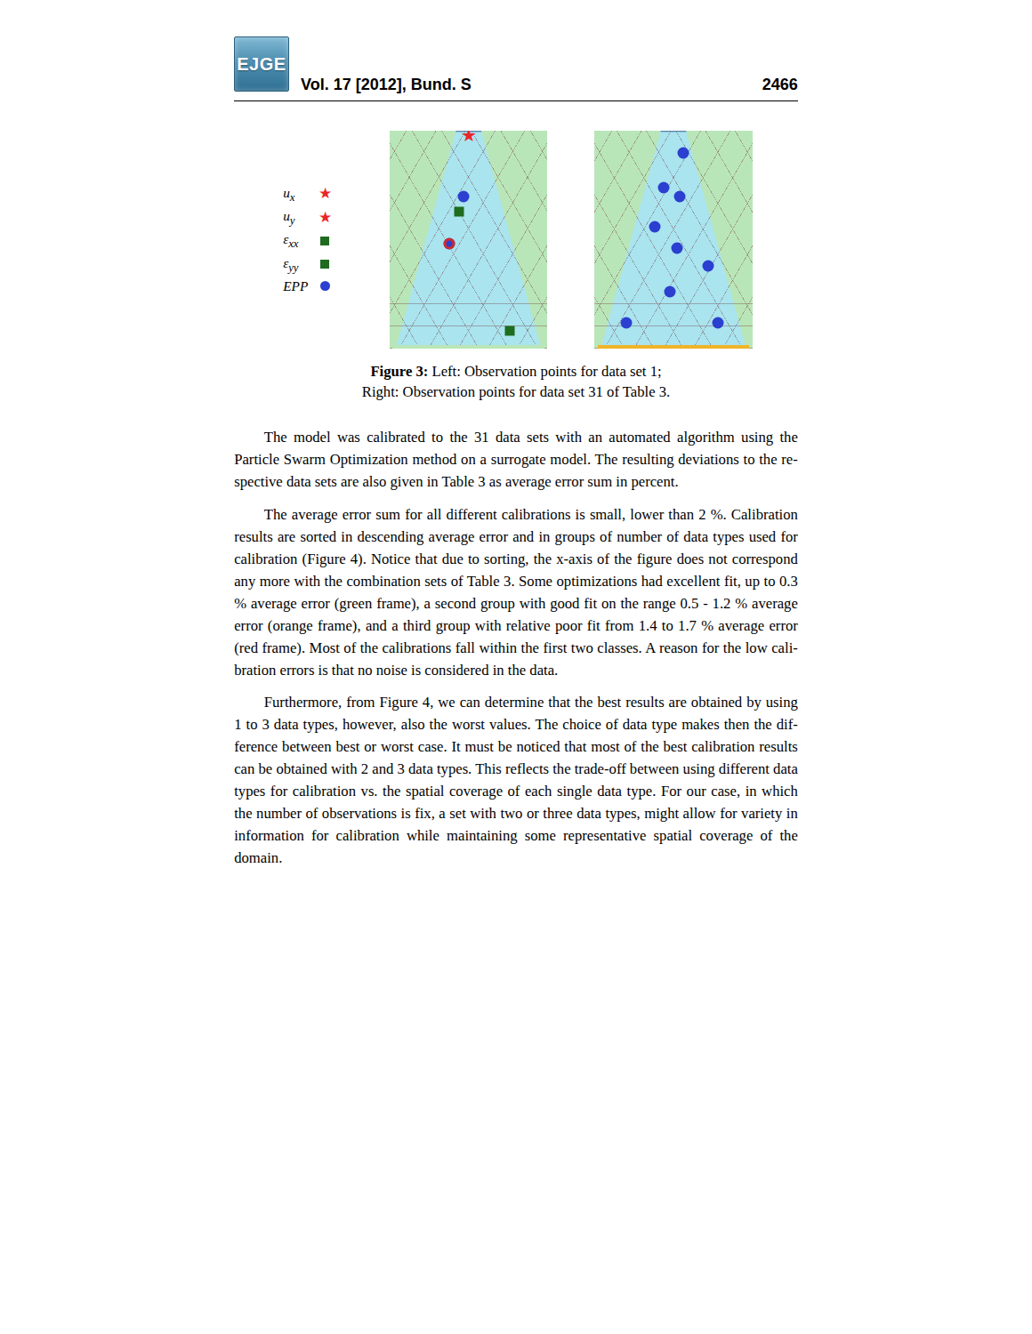EJGE
Vol. 17 [2012], Bund. S
2466
| u x | ★ |
| u y | ★ |
| ε xx | |
| ε yy | |
| EPP | |
★
Figure 3: Left: Observation points for data set 1;
Right: Observation points for data set 31 of Table 3.
The model was calibrated to the 31 data sets with an automated algorithm using the Particle Swarm Optimization method on a surrogate model. The resulting deviations to the respective data sets are also given in Table 3 as average error sum in percent.
The average error sum for all different calibrations is small, lower than 2 %. Calibration results are sorted in descending average error and in groups of number of data types used for calibration (Figure 4). Notice that due to sorting, the x-axis of the figure does not correspond any more with the combination sets of Table 3. Some optimizations had excellent fit, up to 0.3 % average error (green frame), a second group with good fit on the range 0.5 - 1.2 % average error (orange frame), and a third group with relative poor fit from 1.4 to 1.7 % average error (red frame). Most of the calibrations fall within the first two classes. A reason for the low calibration errors is that no noise is considered in the data.
Furthermore, from Figure 4, we can determine that the best results are obtained by using 1 to 3 data types, however, also the worst values. The choice of data type makes then the difference between best or worst case. It must be noticed that most of the best calibration results can be obtained with 2 and 3 data types. This reflects the trade-off between using different data types for calibration vs. the spatial coverage of each single data type. For our case, in which the number of observations is fix, a set with two or three data types, might allow for variety in information for calibration while maintaining some representative spatial coverage of the domain.